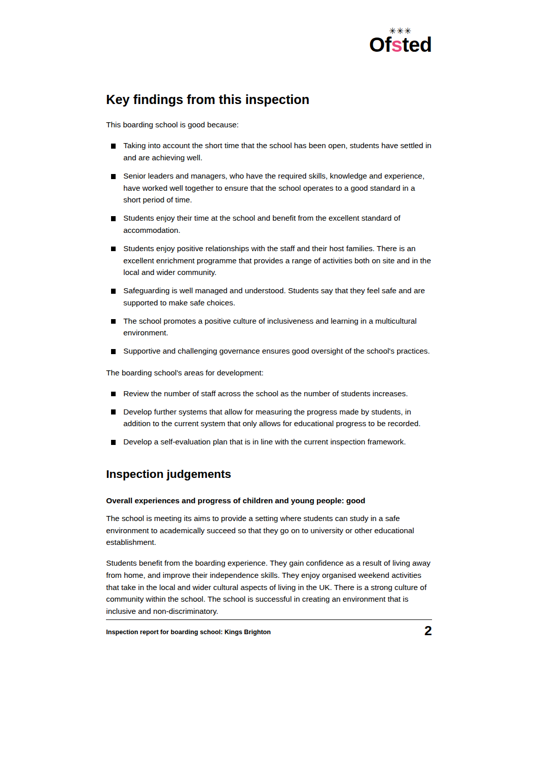✳✳✳
Of sted
Key findings from this inspection
This boarding school is good because:
Taking into account the short time that the school has been open, students have settled in and are achieving well.
Senior leaders and managers, who have the required skills, knowledge and experience, have worked well together to ensure that the school operates to a good standard in a short period of time.
Students enjoy their time at the school and benefit from the excellent standard of accommodation.
Students enjoy positive relationships with the staff and their host families. There is an excellent enrichment programme that provides a range of activities both on site and in the local and wider community.
Safeguarding is well managed and understood. Students say that they feel safe and are supported to make safe choices.
The school promotes a positive culture of inclusiveness and learning in a multicultural environment.
Supportive and challenging governance ensures good oversight of the school's practices.
The boarding school's areas for development:
Review the number of staff across the school as the number of students increases.
Develop further systems that allow for measuring the progress made by students, in addition to the current system that only allows for educational progress to be recorded.
Develop a self-evaluation plan that is in line with the current inspection framework.
Inspection judgements
Overall experiences and progress of children and young people: good
The school is meeting its aims to provide a setting where students can study in a safe environment to academically succeed so that they go on to university or other educational establishment.
Students benefit from the boarding experience. They gain confidence as a result of living away from home, and improve their independence skills. They enjoy organised weekend activities that take in the local and wider cultural aspects of living in the UK. There is a strong culture of community within the school. The school is successful in creating an environment that is inclusive and non-discriminatory.
Inspection report for boarding school: Kings Brighton
2